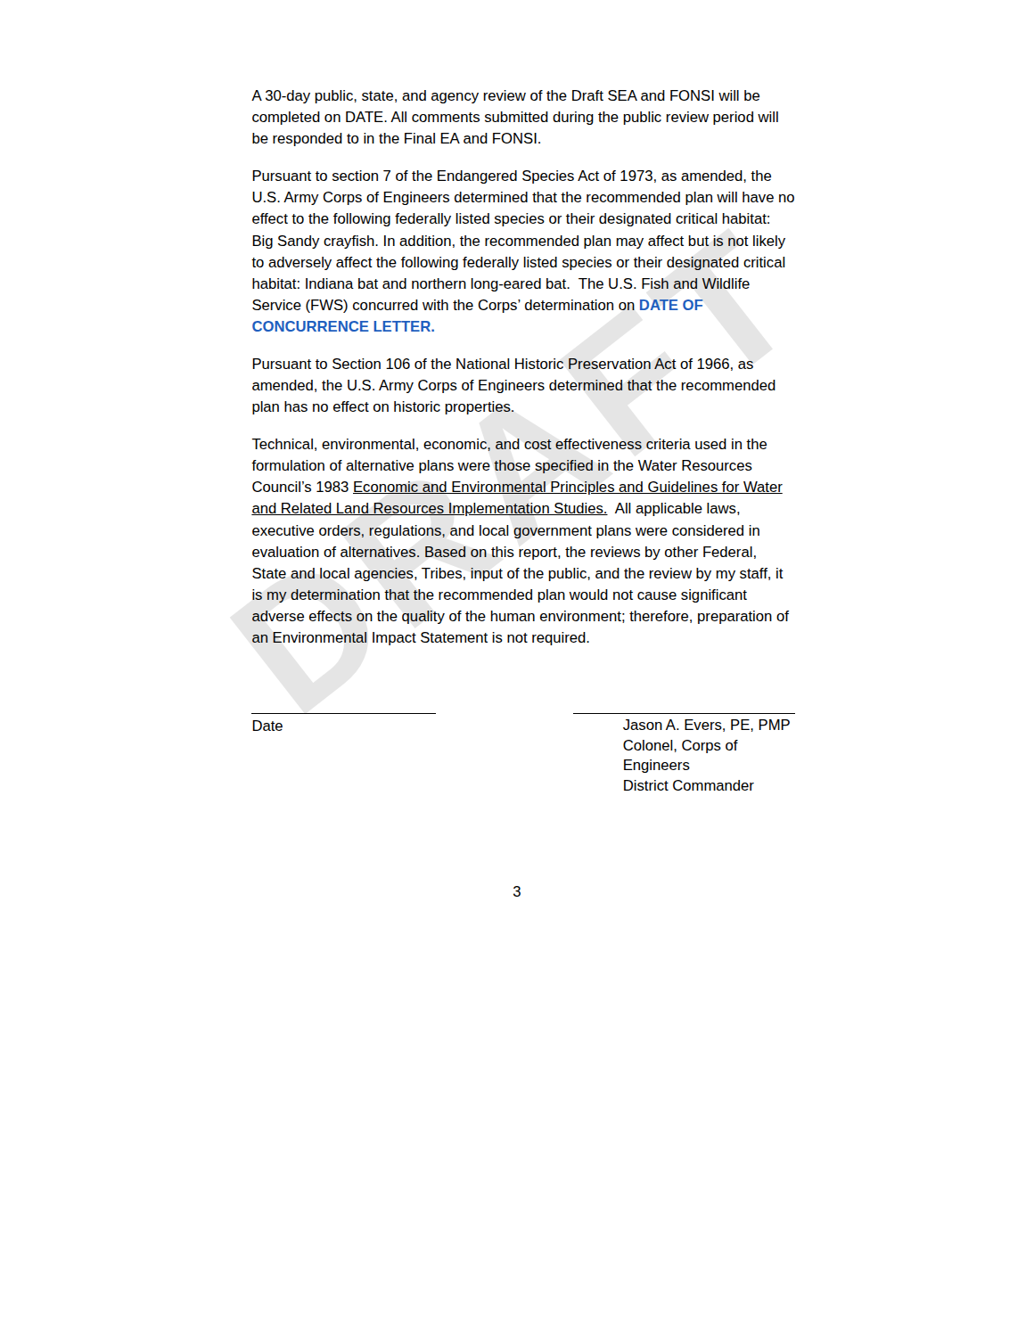DRAFT
A 30-day public, state, and agency review of the Draft SEA and FONSI will be completed on DATE. All comments submitted during the public review period will be responded to in the Final EA and FONSI.
Pursuant to section 7 of the Endangered Species Act of 1973, as amended, the U.S. Army Corps of Engineers determined that the recommended plan will have no effect to the following federally listed species or their designated critical habitat: Big Sandy crayfish. In addition, the recommended plan may affect but is not likely to adversely affect the following federally listed species or their designated critical habitat: Indiana bat and northern long-eared bat. The U.S. Fish and Wildlife Service (FWS) concurred with the Corps’ determination on DATE OF CONCURRENCE LETTER.
Pursuant to Section 106 of the National Historic Preservation Act of 1966, as amended, the U.S. Army Corps of Engineers determined that the recommended plan has no effect on historic properties.
Technical, environmental, economic, and cost effectiveness criteria used in the formulation of alternative plans were those specified in the Water Resources Council’s 1983 Economic and Environmental Principles and Guidelines for Water and Related Land Resources Implementation Studies. All applicable laws, executive orders, regulations, and local government plans were considered in evaluation of alternatives. Based on this report, the reviews by other Federal, State and local agencies, Tribes, input of the public, and the review by my staff, it is my determination that the recommended plan would not cause significant adverse effects on the quality of the human environment; therefore, preparation of an Environmental Impact Statement is not required.
Date
Jason A. Evers, PE, PMP
Colonel, Corps of Engineers
District Commander
3